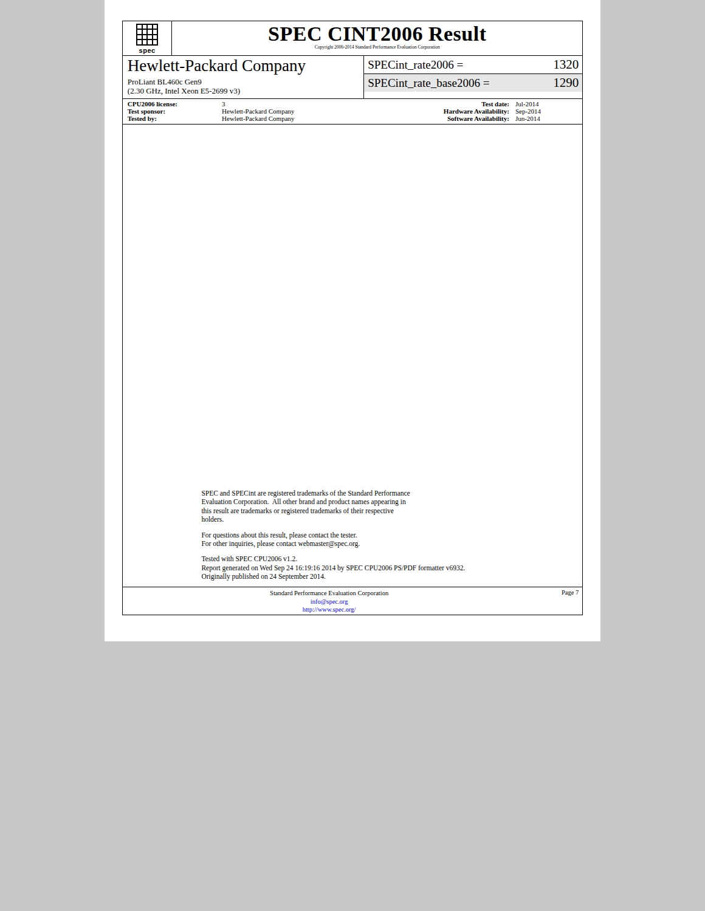spec
SPEC CINT2006 Result
Copyright 2006-2014 Standard Performance Evaluation Corporation
Hewlett-Packard Company
ProLiant BL460c Gen9
(2.30 GHz, Intel Xeon E5-2699 v3)
SPECint_rate2006 = 1320
SPECint_rate_base2006 = 1290
| CPU2006 license: | 3 |
| Test sponsor: | Hewlett-Packard Company |
| Tested by: | Hewlett-Packard Company |
| Test date: | Jul-2014 |
| Hardware Availability: | Sep-2014 |
| Software Availability: | Jun-2014 |
SPEC and SPECint are registered trademarks of the Standard Performance
Evaluation Corporation. All other brand and product names appearing in
this result are trademarks or registered trademarks of their respective
holders.
For questions about this result, please contact the tester.
For other inquiries, please contact webmaster@spec.org.
Tested with SPEC CPU2006 v1.2.
Report generated on Wed Sep 24 16:19:16 2014 by SPEC CPU2006 PS/PDF formatter v6932.
Originally published on 24 September 2014.
Standard Performance Evaluation Corporation
info@spec.org
http://www.spec.org/
Page 7